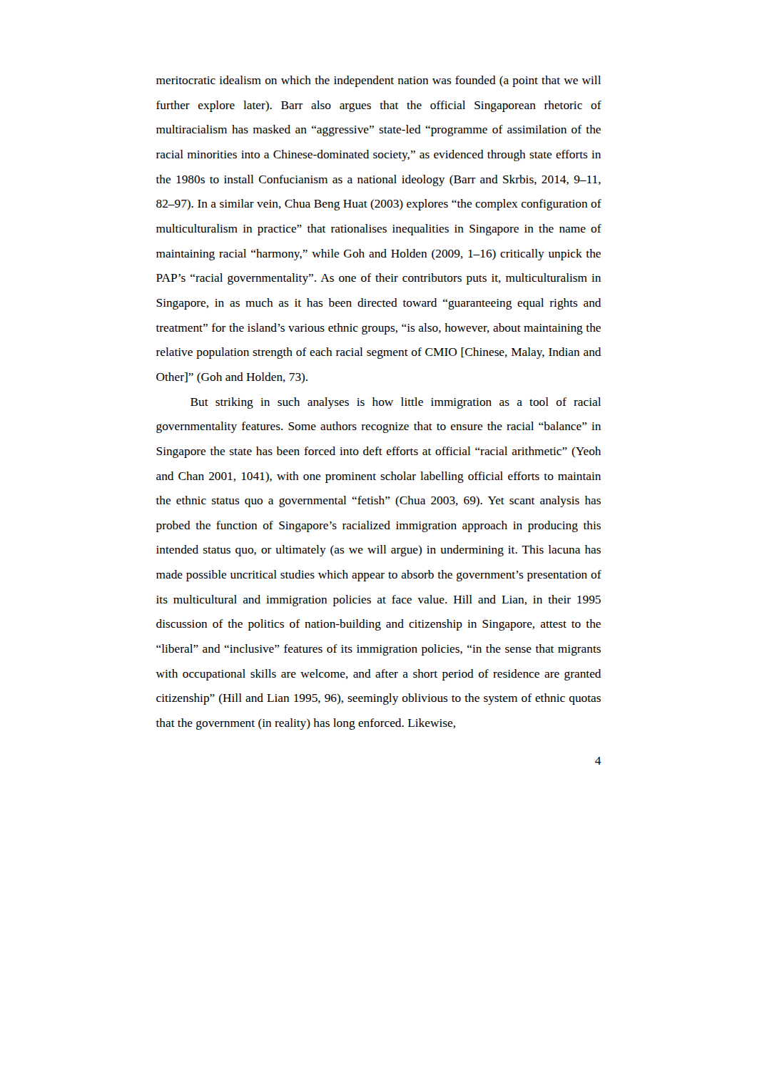meritocratic idealism on which the independent nation was founded (a point that we will further explore later). Barr also argues that the official Singaporean rhetoric of multiracialism has masked an “aggressive” state-led “programme of assimilation of the racial minorities into a Chinese-dominated society,” as evidenced through state efforts in the 1980s to install Confucianism as a national ideology (Barr and Skrbis, 2014, 9–11, 82–97). In a similar vein, Chua Beng Huat (2003) explores “the complex configuration of multiculturalism in practice” that rationalises inequalities in Singapore in the name of maintaining racial “harmony,” while Goh and Holden (2009, 1–16) critically unpick the PAP’s “racial governmentality”. As one of their contributors puts it, multiculturalism in Singapore, in as much as it has been directed toward “guaranteeing equal rights and treatment” for the island’s various ethnic groups, “is also, however, about maintaining the relative population strength of each racial segment of CMIO [Chinese, Malay, Indian and Other]” (Goh and Holden, 73).
But striking in such analyses is how little immigration as a tool of racial governmentality features. Some authors recognize that to ensure the racial “balance” in Singapore the state has been forced into deft efforts at official “racial arithmetic” (Yeoh and Chan 2001, 1041), with one prominent scholar labelling official efforts to maintain the ethnic status quo a governmental “fetish” (Chua 2003, 69). Yet scant analysis has probed the function of Singapore’s racialized immigration approach in producing this intended status quo, or ultimately (as we will argue) in undermining it. This lacuna has made possible uncritical studies which appear to absorb the government’s presentation of its multicultural and immigration policies at face value. Hill and Lian, in their 1995 discussion of the politics of nation-building and citizenship in Singapore, attest to the “liberal” and “inclusive” features of its immigration policies, “in the sense that migrants with occupational skills are welcome, and after a short period of residence are granted citizenship” (Hill and Lian 1995, 96), seemingly oblivious to the system of ethnic quotas that the government (in reality) has long enforced. Likewise,
4